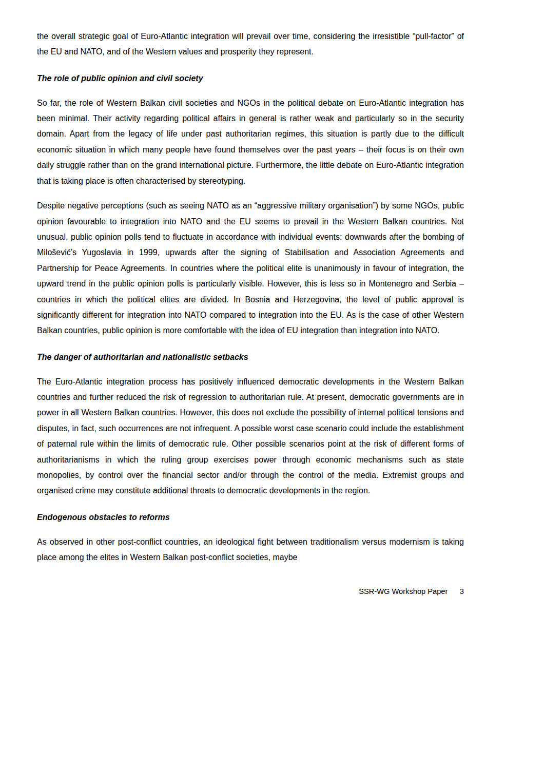the overall strategic goal of Euro-Atlantic integration will prevail over time, considering the irresistible “pull-factor” of the EU and NATO, and of the Western values and prosperity they represent.
The role of public opinion and civil society
So far, the role of Western Balkan civil societies and NGOs in the political debate on Euro-Atlantic integration has been minimal. Their activity regarding political affairs in general is rather weak and particularly so in the security domain. Apart from the legacy of life under past authoritarian regimes, this situation is partly due to the difficult economic situation in which many people have found themselves over the past years – their focus is on their own daily struggle rather than on the grand international picture. Furthermore, the little debate on Euro-Atlantic integration that is taking place is often characterised by stereotyping.
Despite negative perceptions (such as seeing NATO as an “aggressive military organisation”) by some NGOs, public opinion favourable to integration into NATO and the EU seems to prevail in the Western Balkan countries. Not unusual, public opinion polls tend to fluctuate in accordance with individual events: downwards after the bombing of Milošević’s Yugoslavia in 1999, upwards after the signing of Stabilisation and Association Agreements and Partnership for Peace Agreements. In countries where the political elite is unanimously in favour of integration, the upward trend in the public opinion polls is particularly visible. However, this is less so in Montenegro and Serbia – countries in which the political elites are divided. In Bosnia and Herzegovina, the level of public approval is significantly different for integration into NATO compared to integration into the EU. As is the case of other Western Balkan countries, public opinion is more comfortable with the idea of EU integration than integration into NATO.
The danger of authoritarian and nationalistic setbacks
The Euro-Atlantic integration process has positively influenced democratic developments in the Western Balkan countries and further reduced the risk of regression to authoritarian rule. At present, democratic governments are in power in all Western Balkan countries. However, this does not exclude the possibility of internal political tensions and disputes, in fact, such occurrences are not infrequent. A possible worst case scenario could include the establishment of paternal rule within the limits of democratic rule. Other possible scenarios point at the risk of different forms of authoritarianisms in which the ruling group exercises power through economic mechanisms such as state monopolies, by control over the financial sector and/or through the control of the media. Extremist groups and organised crime may constitute additional threats to democratic developments in the region.
Endogenous obstacles to reforms
As observed in other post-conflict countries, an ideological fight between traditionalism versus modernism is taking place among the elites in Western Balkan post-conflict societies, maybe
SSR-WG Workshop Paper3